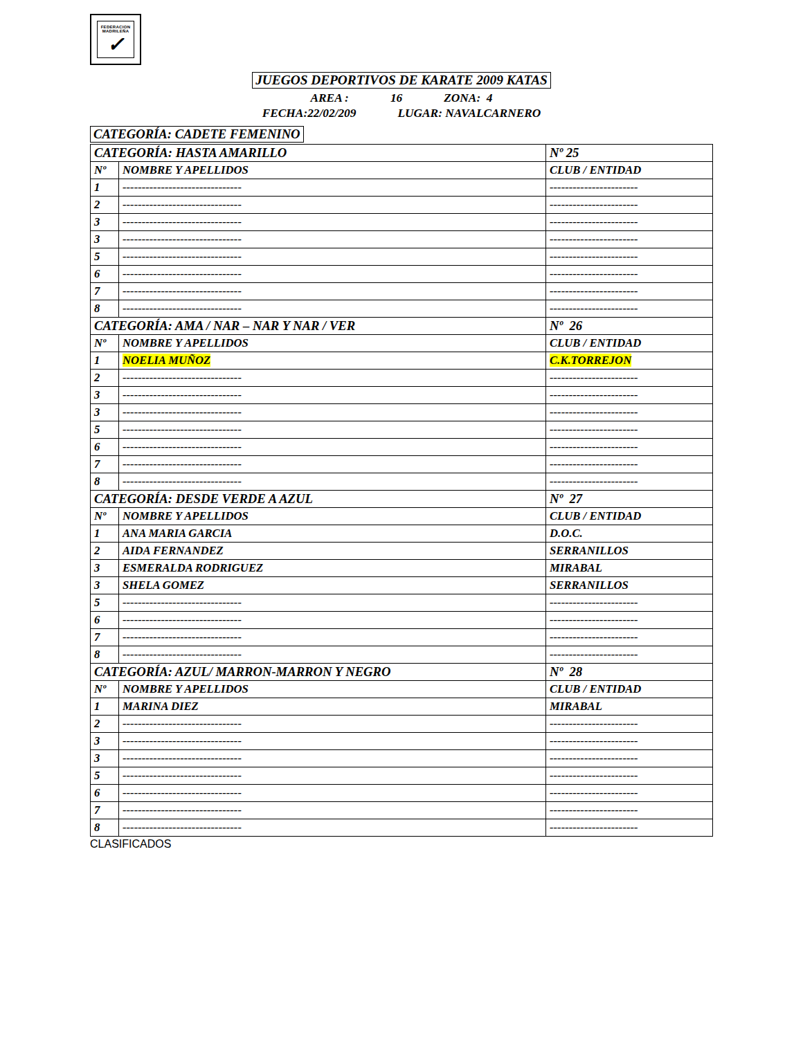FEDERACION
MADRILEÑA
✓
JUEGOS DEPORTIVOS DE KARATE 2009 KATAS
AREA : 16 ZONA: 4
FECHA:22/02/209 LUGAR: NAVALCARNERO
CATEGORÍA: CADETE FEMENINO
| CATEGORÍA: HASTA AMARILLO | Nº 25 |
| Nº | NOMBRE Y APELLIDOS | CLUB / ENTIDAD |
| 1 | ------------------------------- | ----------------------- |
| 2 | ------------------------------- | ----------------------- |
| 3 | ------------------------------- | ----------------------- |
| 3 | ------------------------------- | ----------------------- |
| 5 | ------------------------------- | ----------------------- |
| 6 | ------------------------------- | ----------------------- |
| 7 | ------------------------------- | ----------------------- |
| 8 | ------------------------------- | ----------------------- |
| CATEGORÍA: AMA / NAR – NAR Y NAR / VER | Nº 26 |
| Nº | NOMBRE Y APELLIDOS | CLUB / ENTIDAD |
| 1 | NOELIA MUÑOZ | C.K.TORREJON |
| 2 | ------------------------------- | ----------------------- |
| 3 | ------------------------------- | ----------------------- |
| 3 | ------------------------------- | ----------------------- |
| 5 | ------------------------------- | ----------------------- |
| 6 | ------------------------------- | ----------------------- |
| 7 | ------------------------------- | ----------------------- |
| 8 | ------------------------------- | ----------------------- |
| CATEGORÍA: DESDE VERDE A AZUL | Nº 27 |
| Nº | NOMBRE Y APELLIDOS | CLUB / ENTIDAD |
| 1 | ANA MARIA GARCIA | D.O.C. |
| 2 | AIDA FERNANDEZ | SERRANILLOS |
| 3 | ESMERALDA RODRIGUEZ | MIRABAL |
| 3 | SHELA GOMEZ | SERRANILLOS |
| 5 | ------------------------------- | ----------------------- |
| 6 | ------------------------------- | ----------------------- |
| 7 | ------------------------------- | ----------------------- |
| 8 | ------------------------------- | ----------------------- |
| CATEGORÍA: AZUL/ MARRON-MARRON Y NEGRO | Nº 28 |
| Nº | NOMBRE Y APELLIDOS | CLUB / ENTIDAD |
| 1 | MARINA DIEZ | MIRABAL |
| 2 | ------------------------------- | ----------------------- |
| 3 | ------------------------------- | ----------------------- |
| 3 | ------------------------------- | ----------------------- |
| 5 | ------------------------------- | ----------------------- |
| 6 | ------------------------------- | ----------------------- |
| 7 | ------------------------------- | ----------------------- |
| 8 | ------------------------------- | ----------------------- |
CLASIFICADOS